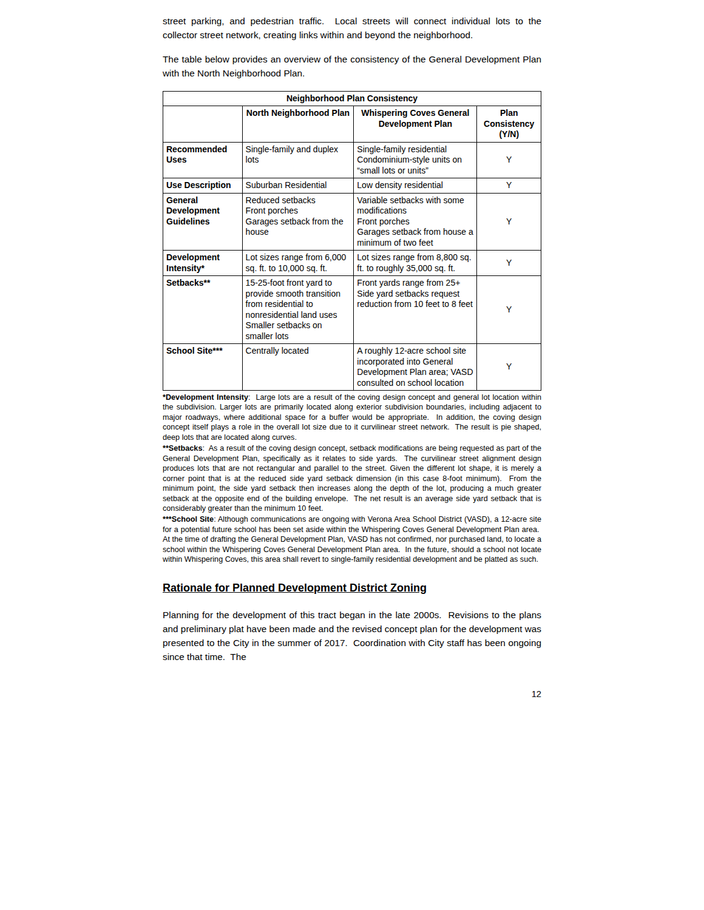street parking, and pedestrian traffic. Local streets will connect individual lots to the collector street network, creating links within and beyond the neighborhood.
The table below provides an overview of the consistency of the General Development Plan with the North Neighborhood Plan.
| Neighborhood Plan Consistency |
| --- |
| | North Neighborhood Plan | Whispering Coves General Development Plan | Plan Consistency (Y/N) |
| Recommended Uses | Single-family and duplex lots | Single-family residential Condominium-style units on “small lots or units” | Y |
| Use Description | Suburban Residential | Low density residential | Y |
| General Development Guidelines | Reduced setbacks Front porches Garages setback from the house | Variable setbacks with some modifications Front porches Garages setback from house a minimum of two feet | Y |
| Development Intensity* | Lot sizes range from 6,000 sq. ft. to 10,000 sq. ft. | Lot sizes range from 8,800 sq. ft. to roughly 35,000 sq. ft. | Y |
| Setbacks** | 15-25-foot front yard to provide smooth transition from residential to nonresidential land uses Smaller setbacks on smaller lots | Front yards range from 25+ Side yard setbacks request reduction from 10 feet to 8 feet | Y |
| School Site*** | Centrally located | A roughly 12-acre school site incorporated into General Development Plan area; VASD consulted on school location | Y |
*Development Intensity: Large lots are a result of the coving design concept and general lot location within the subdivision. Larger lots are primarily located along exterior subdivision boundaries, including adjacent to major roadways, where additional space for a buffer would be appropriate. In addition, the coving design concept itself plays a role in the overall lot size due to it curvilinear street network. The result is pie shaped, deep lots that are located along curves.
**Setbacks: As a result of the coving design concept, setback modifications are being requested as part of the General Development Plan, specifically as it relates to side yards. The curvilinear street alignment design produces lots that are not rectangular and parallel to the street. Given the different lot shape, it is merely a corner point that is at the reduced side yard setback dimension (in this case 8-foot minimum). From the minimum point, the side yard setback then increases along the depth of the lot, producing a much greater setback at the opposite end of the building envelope. The net result is an average side yard setback that is considerably greater than the minimum 10 feet.
***School Site: Although communications are ongoing with Verona Area School District (VASD), a 12-acre site for a potential future school has been set aside within the Whispering Coves General Development Plan area. At the time of drafting the General Development Plan, VASD has not confirmed, nor purchased land, to locate a school within the Whispering Coves General Development Plan area. In the future, should a school not locate within Whispering Coves, this area shall revert to single-family residential development and be platted as such.
Rationale for Planned Development District Zoning
Planning for the development of this tract began in the late 2000s. Revisions to the plans and preliminary plat have been made and the revised concept plan for the development was presented to the City in the summer of 2017. Coordination with City staff has been ongoing since that time. The
12